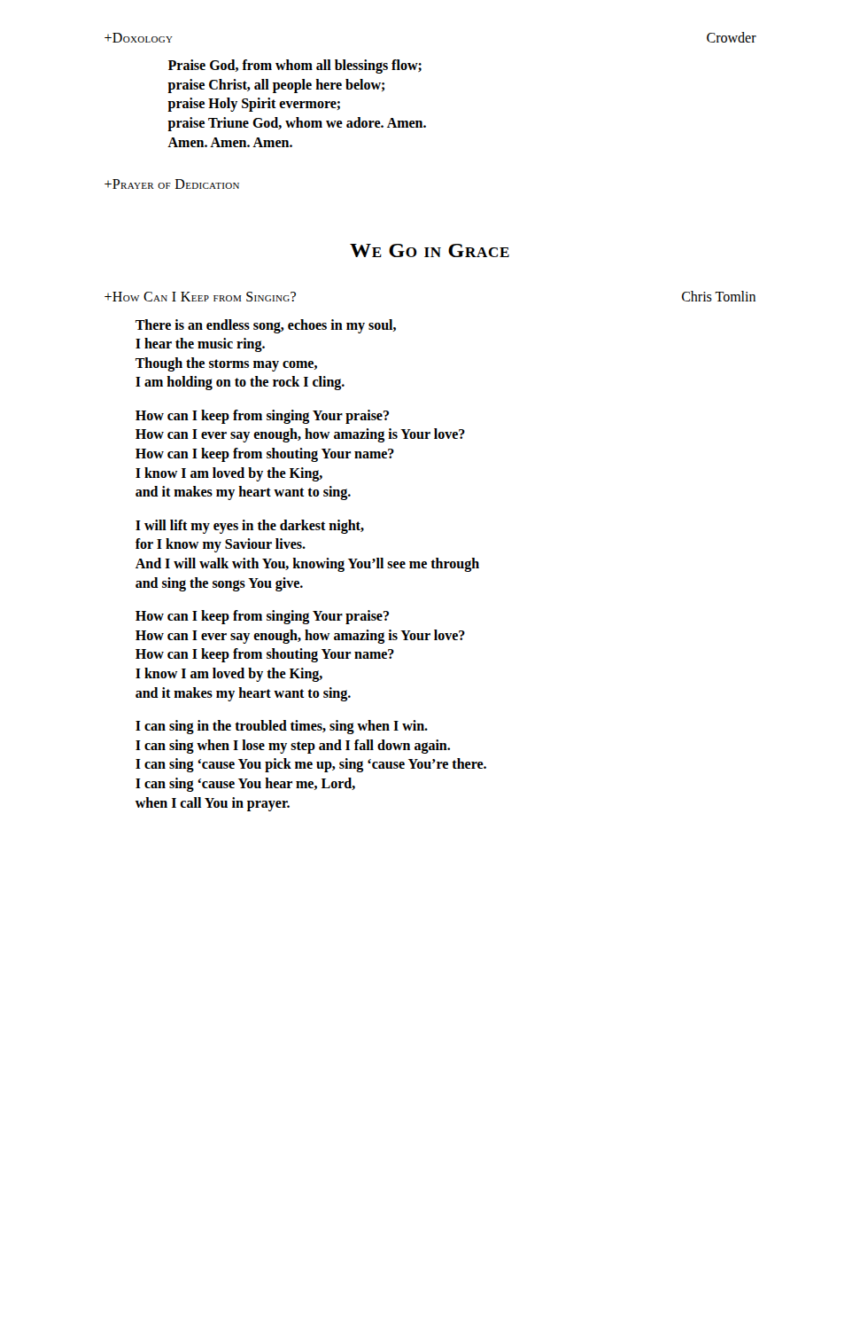+Doxology Crowder
Praise God, from whom all blessings flow;
praise Christ, all people here below;
praise Holy Spirit evermore;
praise Triune God, whom we adore. Amen.
Amen. Amen. Amen.
+Prayer of Dedication
We Go in Grace
+How Can I Keep from Singing? Chris Tomlin
There is an endless song, echoes in my soul,
I hear the music ring.
Though the storms may come,
I am holding on to the rock I cling.
How can I keep from singing Your praise?
How can I ever say enough, how amazing is Your love?
How can I keep from shouting Your name?
I know I am loved by the King,
and it makes my heart want to sing.
I will lift my eyes in the darkest night,
for I know my Saviour lives.
And I will walk with You, knowing You’ll see me through
and sing the songs You give.
How can I keep from singing Your praise?
How can I ever say enough, how amazing is Your love?
How can I keep from shouting Your name?
I know I am loved by the King,
and it makes my heart want to sing.
I can sing in the troubled times, sing when I win.
I can sing when I lose my step and I fall down again.
I can sing ‘cause You pick me up, sing ‘cause You’re there.
I can sing ‘cause You hear me, Lord,
when I call You in prayer.